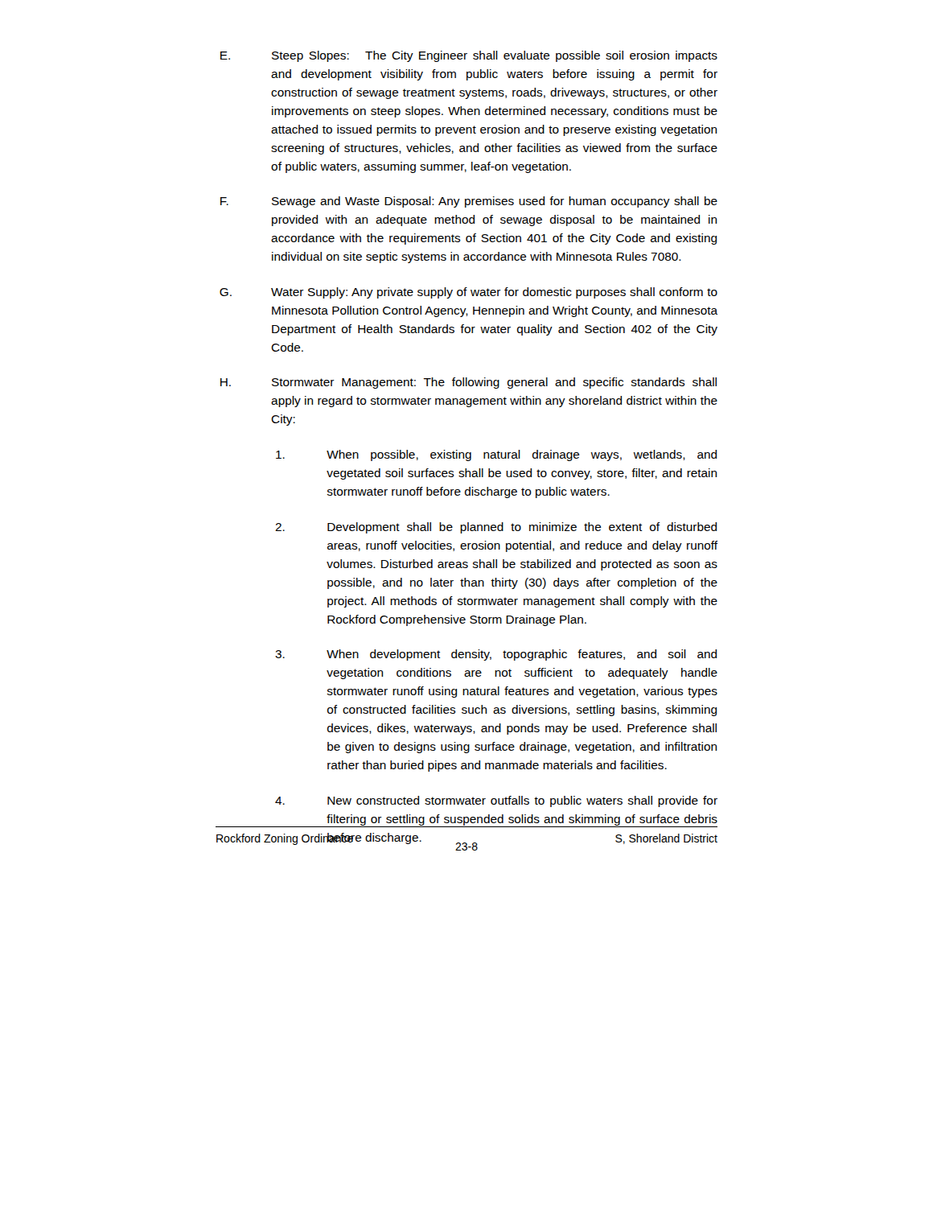E.
Steep Slopes: The City Engineer shall evaluate possible soil erosion impacts and development visibility from public waters before issuing a permit for construction of sewage treatment systems, roads, driveways, structures, or other improvements on steep slopes. When determined necessary, conditions must be attached to issued permits to prevent erosion and to preserve existing vegetation screening of structures, vehicles, and other facilities as viewed from the surface of public waters, assuming summer, leaf-on vegetation.
F.
Sewage and Waste Disposal: Any premises used for human occupancy shall be provided with an adequate method of sewage disposal to be maintained in accordance with the requirements of Section 401 of the City Code and existing individual on site septic systems in accordance with Minnesota Rules 7080.
G.
Water Supply: Any private supply of water for domestic purposes shall conform to Minnesota Pollution Control Agency, Hennepin and Wright County, and Minnesota Department of Health Standards for water quality and Section 402 of the City Code.
H.
Stormwater Management: The following general and specific standards shall apply in regard to stormwater management within any shoreland district within the City:
1.
When possible, existing natural drainage ways, wetlands, and vegetated soil surfaces shall be used to convey, store, filter, and retain stormwater runoff before discharge to public waters.
2.
Development shall be planned to minimize the extent of disturbed areas, runoff velocities, erosion potential, and reduce and delay runoff volumes. Disturbed areas shall be stabilized and protected as soon as possible, and no later than thirty (30) days after completion of the project. All methods of stormwater management shall comply with the Rockford Comprehensive Storm Drainage Plan.
3.
When development density, topographic features, and soil and vegetation conditions are not sufficient to adequately handle stormwater runoff using natural features and vegetation, various types of constructed facilities such as diversions, settling basins, skimming devices, dikes, waterways, and ponds may be used. Preference shall be given to designs using surface drainage, vegetation, and infiltration rather than buried pipes and manmade materials and facilities.
4.
New constructed stormwater outfalls to public waters shall provide for filtering or settling of suspended solids and skimming of surface debris before discharge.
Rockford Zoning Ordinance
S, Shoreland District
23-8